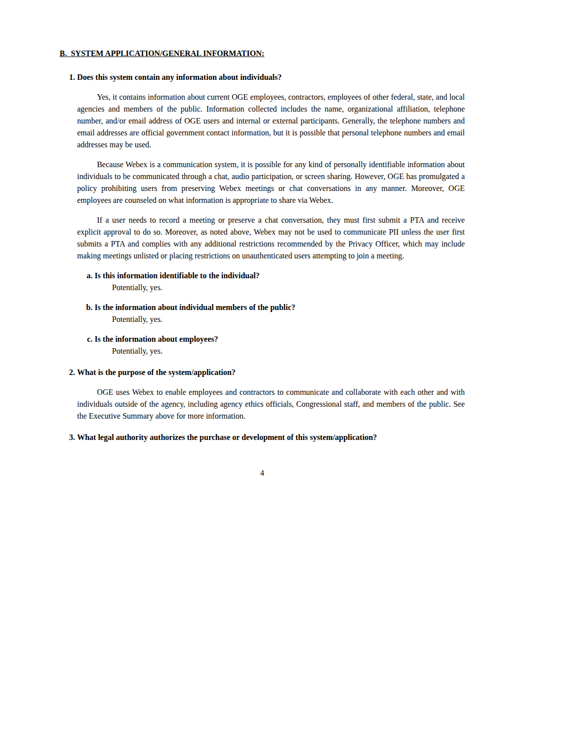B. SYSTEM APPLICATION/GENERAL INFORMATION:
Does this system contain any information about individuals?
Yes, it contains information about current OGE employees, contractors, employees of other federal, state, and local agencies and members of the public. Information collected includes the name, organizational affiliation, telephone number, and/or email address of OGE users and internal or external participants. Generally, the telephone numbers and email addresses are official government contact information, but it is possible that personal telephone numbers and email addresses may be used.
Because Webex is a communication system, it is possible for any kind of personally identifiable information about individuals to be communicated through a chat, audio participation, or screen sharing. However, OGE has promulgated a policy prohibiting users from preserving Webex meetings or chat conversations in any manner. Moreover, OGE employees are counseled on what information is appropriate to share via Webex.
If a user needs to record a meeting or preserve a chat conversation, they must first submit a PTA and receive explicit approval to do so. Moreover, as noted above, Webex may not be used to communicate PII unless the user first submits a PTA and complies with any additional restrictions recommended by the Privacy Officer, which may include making meetings unlisted or placing restrictions on unauthenticated users attempting to join a meeting.
Is this information identifiable to the individual?
Potentially, yes.
Is the information about individual members of the public?
Potentially, yes.
Is the information about employees?
Potentially, yes.
What is the purpose of the system/application?
OGE uses Webex to enable employees and contractors to communicate and collaborate with each other and with individuals outside of the agency, including agency ethics officials, Congressional staff, and members of the public. See the Executive Summary above for more information.
What legal authority authorizes the purchase or development of this system/application?
4